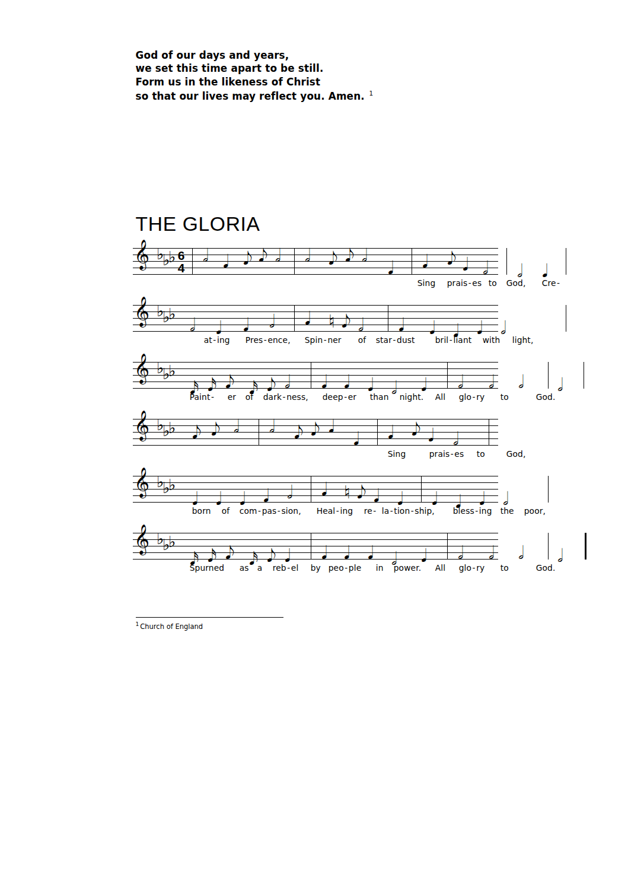God of our days and years,
we set this time apart to be still.
Form us in the likeness of Christ
so that our lives may reflect you. Amen. 1
THE GLORIA
𝄞 ♭ ♭ ♭ 6 4 𝅗𝅥 𝅘𝅥 𝅘𝅥𝅮 𝅘𝅥𝅮 𝅗𝅥 𝅗𝅥 𝅘𝅥𝅮 𝅘𝅥𝅮 𝅗𝅥 𝅘𝅥 𝅘𝅥 𝅘𝅥𝅮 𝅘𝅥 𝅗𝅥 𝅗𝅥 𝅘𝅥
Sing prais - es to God, Cre -
𝄞 ♭ ♭ ♭ 𝅗𝅥 𝅘𝅥 𝅘𝅥 𝅗𝅥 𝅘𝅥 ♮ 𝅘𝅥𝅮 𝅗𝅥 𝅘𝅥 𝅘𝅥 𝅘𝅥 𝅘𝅥 𝅗𝅥
at - ing Pres - ence, Spin - ner of star - dust bril - liant with light,
𝄞 ♭ ♭ ♭ 𝅘𝅥𝅯 𝅘𝅥𝅯 𝅘𝅥𝅮 𝅘𝅥𝅯 𝅘𝅥𝅮 𝅗𝅥 𝅘𝅥 𝅘𝅥 𝅘𝅥 𝅗𝅥 𝅘𝅥 𝅗𝅥 𝅗𝅥 𝅗𝅥 𝅗𝅥
Paint - er of dark - ness, deep - er than night. All glo - ry to God.
𝄞 ♭ ♭ ♭ 𝅘𝅥𝅮 𝅘𝅥𝅮 𝅗𝅥 𝅗𝅥 𝅘𝅥𝅮 𝅘𝅥𝅮 𝅘𝅥 𝅘𝅥 𝅘𝅥 𝅘𝅥𝅮 𝅘𝅥 𝅗𝅥
Sing prais - es to God,
𝄞 ♭ ♭ ♭ 𝅘𝅥 𝅘𝅥 𝅘𝅥 𝅘𝅥 𝅗𝅥 𝅘𝅥 ♮ 𝅘𝅥𝅮 𝅘𝅥 𝅘𝅥 𝅘𝅥 𝅘𝅥 𝅘𝅥 𝅗𝅥
born of com - pas - sion, Heal - ing re - la - tion - ship, bless - ing the poor,
𝄞 ♭ ♭ ♭ 𝅘𝅥𝅯 𝅘𝅥𝅯 𝅘𝅥𝅮 𝅘𝅥𝅯 𝅘𝅥𝅮 𝅘𝅥 𝅘𝅥 𝅘𝅥 𝅘𝅥 𝅗𝅥 𝅘𝅥 𝅗𝅥 𝅗𝅥 𝅗𝅥 𝅗𝅥
Spurned as a reb - el by peo - ple in power. All glo - ry to God.
1Church of England